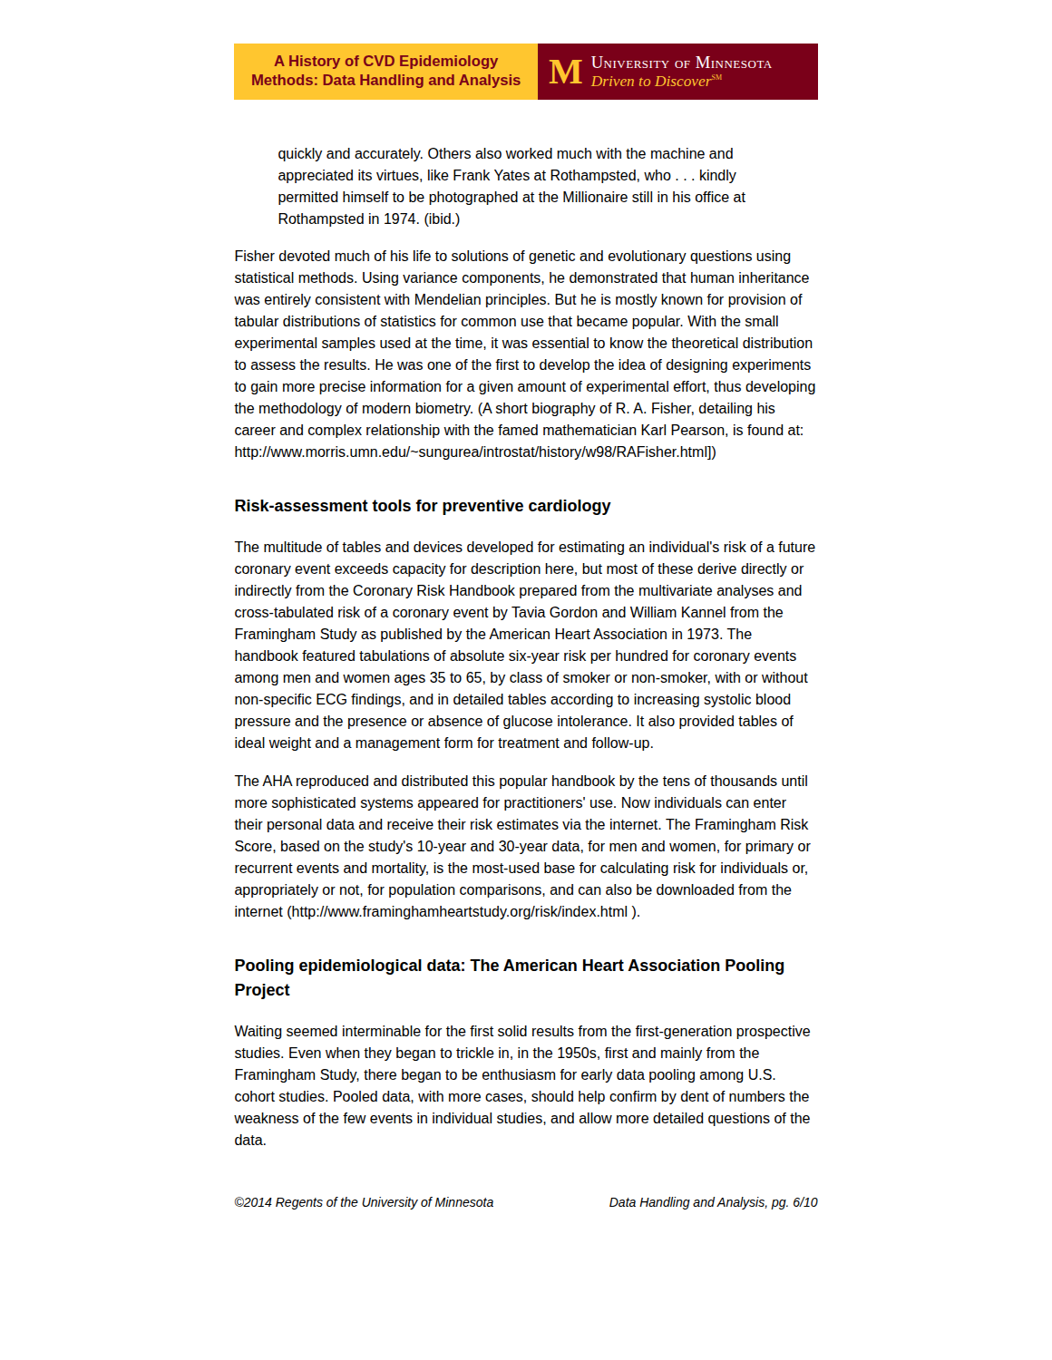A History of CVD Epidemiology
Methods: Data Handling and Analysis
M University of Minnesota Driven to DiscoverSM
quickly and accurately. Others also worked much with the machine and appreciated its virtues, like Frank Yates at Rothampsted, who . . . kindly permitted himself to be photographed at the Millionaire still in his office at Rothampsted in 1974. (ibid.)
Fisher devoted much of his life to solutions of genetic and evolutionary questions using statistical methods. Using variance components, he demonstrated that human inheritance was entirely consistent with Mendelian principles. But he is mostly known for provision of tabular distributions of statistics for common use that became popular. With the small experimental samples used at the time, it was essential to know the theoretical distribution to assess the results. He was one of the first to develop the idea of designing experiments to gain more precise information for a given amount of experimental effort, thus developing the methodology of modern biometry. (A short biography of R. A. Fisher, detailing his career and complex relationship with the famed mathematician Karl Pearson, is found at: http://www.morris.umn.edu/~sungurea/introstat/history/w98/RAFisher.html])
Risk-assessment tools for preventive cardiology
The multitude of tables and devices developed for estimating an individual's risk of a future coronary event exceeds capacity for description here, but most of these derive directly or indirectly from the Coronary Risk Handbook prepared from the multivariate analyses and cross-tabulated risk of a coronary event by Tavia Gordon and William Kannel from the Framingham Study as published by the American Heart Association in 1973. The handbook featured tabulations of absolute six-year risk per hundred for coronary events among men and women ages 35 to 65, by class of smoker or non-smoker, with or without non-specific ECG findings, and in detailed tables according to increasing systolic blood pressure and the presence or absence of glucose intolerance. It also provided tables of ideal weight and a management form for treatment and follow-up.
The AHA reproduced and distributed this popular handbook by the tens of thousands until more sophisticated systems appeared for practitioners' use. Now individuals can enter their personal data and receive their risk estimates via the internet. The Framingham Risk Score, based on the study's 10-year and 30-year data, for men and women, for primary or recurrent events and mortality, is the most-used base for calculating risk for individuals or, appropriately or not, for population comparisons, and can also be downloaded from the internet (http://www.framinghamheartstudy.org/risk/index.html ).
Pooling epidemiological data: The American Heart Association Pooling Project
Waiting seemed interminable for the first solid results from the first-generation prospective studies. Even when they began to trickle in, in the 1950s, first and mainly from the Framingham Study, there began to be enthusiasm for early data pooling among U.S. cohort studies. Pooled data, with more cases, should help confirm by dent of numbers the weakness of the few events in individual studies, and allow more detailed questions of the data.
©2014 Regents of the University of Minnesota Data Handling and Analysis, pg. 6/10